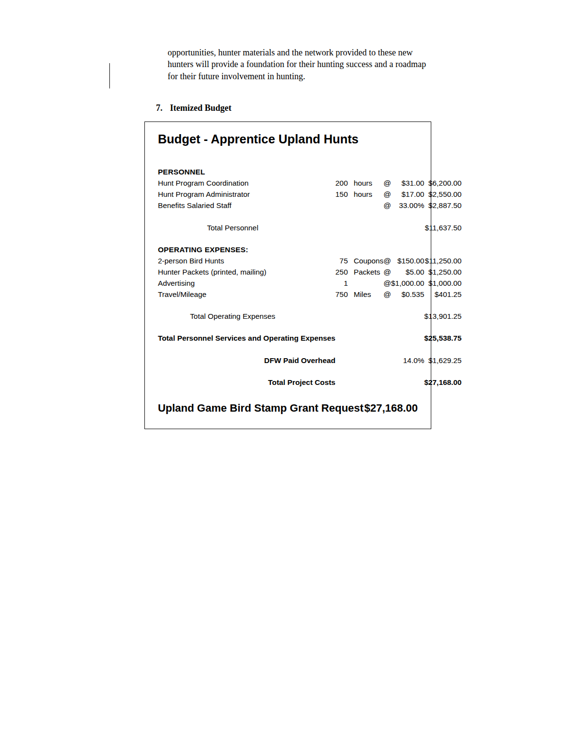opportunities, hunter materials and the network provided to these new hunters will provide a foundation for their hunting success and a roadmap for their future involvement in hunting.
7. Itemized Budget
Budget - Apprentice Upland Hunts
| PERSONNEL | | | | | |
| Hunt Program Coordination | 200 | hours | @ | $31.00 | $6,200.00 |
| Hunt Program Administrator | 150 | hours | @ | $17.00 | $2,550.00 |
| Benefits Salaried Staff | | | @ | 33.00% | $2,887.50 |
| Total Personnel | | | | | $11,637.50 |
| OPERATING EXPENSES: | | | | | |
| 2-person Bird Hunts | 75 | Coupons | @ | $150.00 | $11,250.00 |
| Hunter Packets (printed, mailing) | 250 | Packets | @ | $5.00 | $1,250.00 |
| Advertising | 1 | | @ | $1,000.00 | $1,000.00 |
| Travel/Mileage | 750 | Miles | @ | $0.535 | $401.25 |
| Total Operating Expenses | | | | | $13,901.25 |
| Total Personnel Services and Operating Expenses | | | | | $25,538.75 |
| DFW Paid Overhead | | | | 14.0% | $1,629.25 |
| Total Project Costs | | | | | $27,168.00 |
Upland Game Bird Stamp Grant Request $27,168.00